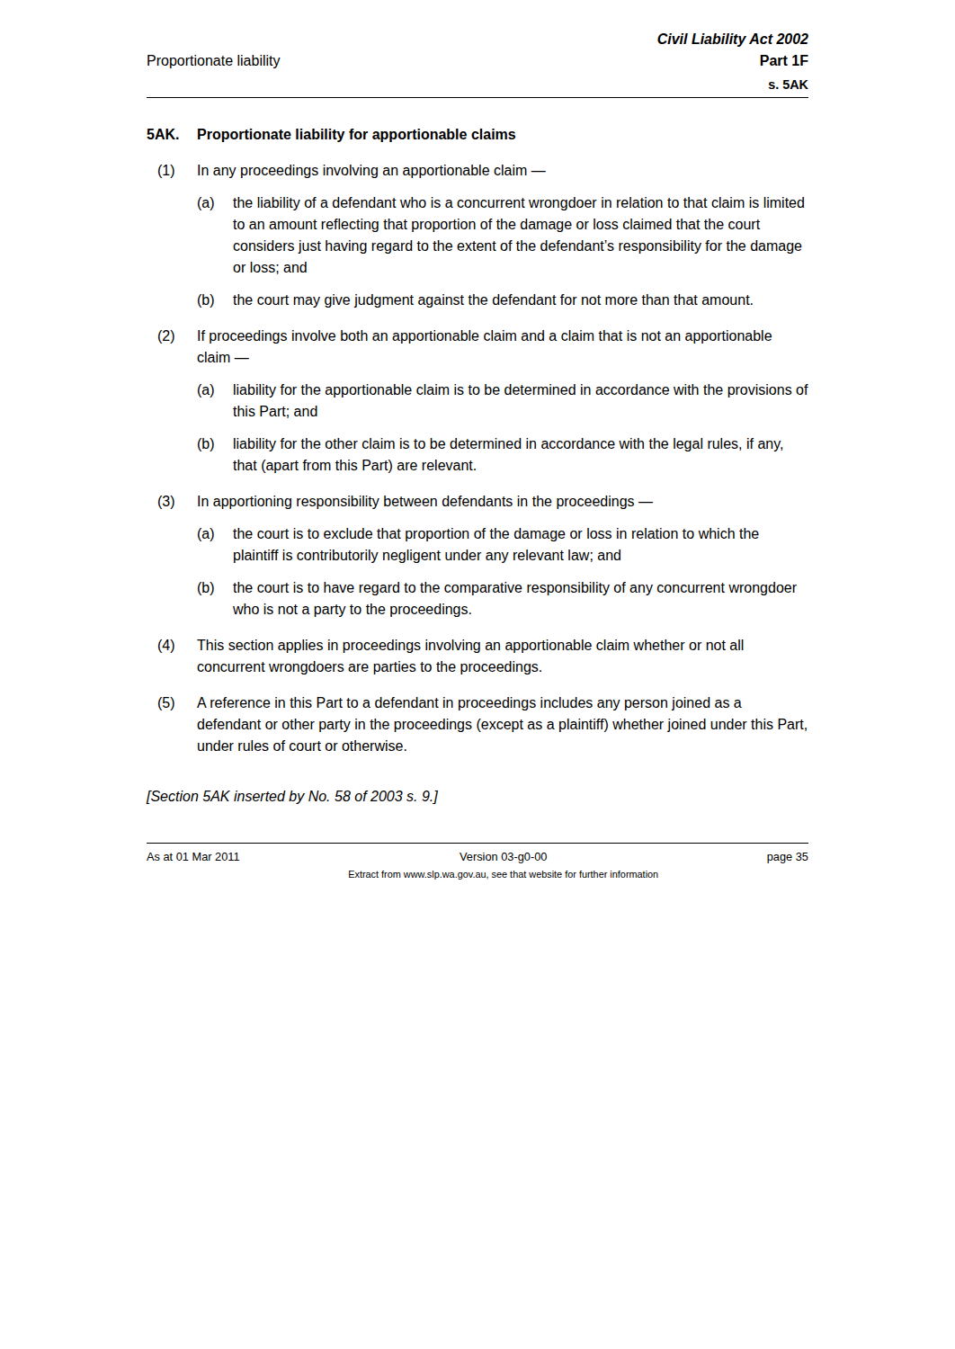Civil Liability Act 2002 Proportionate liability Part 1F
s. 5AK
5AK. Proportionate liability for apportionable claims
In any proceedings involving an apportionable claim —
the liability of a defendant who is a concurrent wrongdoer in relation to that claim is limited to an amount reflecting that proportion of the damage or loss claimed that the court considers just having regard to the extent of the defendant’s responsibility for the damage or loss; and
the court may give judgment against the defendant for not more than that amount.
If proceedings involve both an apportionable claim and a claim that is not an apportionable claim —
liability for the apportionable claim is to be determined in accordance with the provisions of this Part; and
liability for the other claim is to be determined in accordance with the legal rules, if any, that (apart from this Part) are relevant.
In apportioning responsibility between defendants in the proceedings —
the court is to exclude that proportion of the damage or loss in relation to which the plaintiff is contributorily negligent under any relevant law; and
the court is to have regard to the comparative responsibility of any concurrent wrongdoer who is not a party to the proceedings.
This section applies in proceedings involving an apportionable claim whether or not all concurrent wrongdoers are parties to the proceedings.
A reference in this Part to a defendant in proceedings includes any person joined as a defendant or other party in the proceedings (except as a plaintiff) whether joined under this Part, under rules of court or otherwise.
[Section 5AK inserted by No. 58 of 2003 s. 9.]
As at 01 Mar 2011 Version 03-g0-00 Extract from www.slp.wa.gov.au, see that website for further information page 35